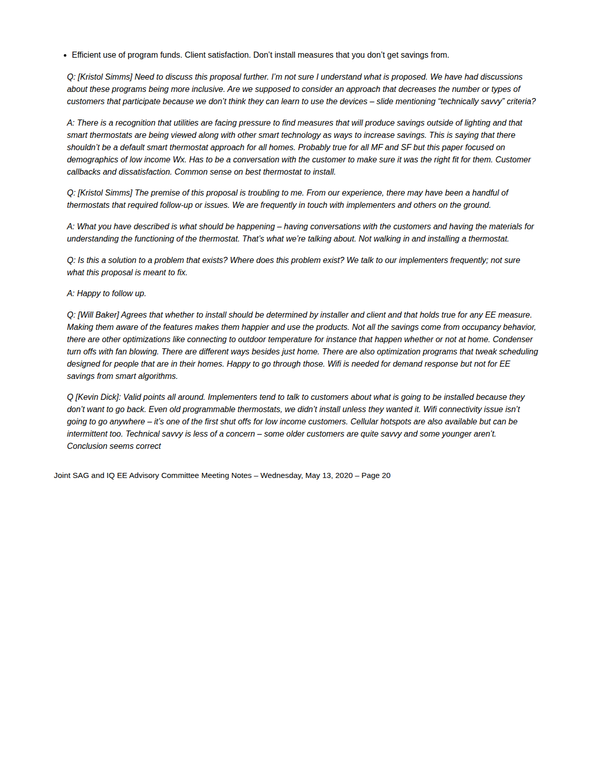Efficient use of program funds. Client satisfaction. Don’t install measures that you don’t get savings from.
Q: [Kristol Simms] Need to discuss this proposal further. I’m not sure I understand what is proposed. We have had discussions about these programs being more inclusive. Are we supposed to consider an approach that decreases the number or types of customers that participate because we don’t think they can learn to use the devices – slide mentioning “technically savvy” criteria?
A: There is a recognition that utilities are facing pressure to find measures that will produce savings outside of lighting and that smart thermostats are being viewed along with other smart technology as ways to increase savings. This is saying that there shouldn’t be a default smart thermostat approach for all homes. Probably true for all MF and SF but this paper focused on demographics of low income Wx. Has to be a conversation with the customer to make sure it was the right fit for them. Customer callbacks and dissatisfaction. Common sense on best thermostat to install.
Q: [Kristol Simms] The premise of this proposal is troubling to me. From our experience, there may have been a handful of thermostats that required follow-up or issues. We are frequently in touch with implementers and others on the ground.
A: What you have described is what should be happening – having conversations with the customers and having the materials for understanding the functioning of the thermostat. That’s what we’re talking about. Not walking in and installing a thermostat.
Q: Is this a solution to a problem that exists? Where does this problem exist? We talk to our implementers frequently; not sure what this proposal is meant to fix.
A: Happy to follow up.
Q: [Will Baker] Agrees that whether to install should be determined by installer and client and that holds true for any EE measure. Making them aware of the features makes them happier and use the products. Not all the savings come from occupancy behavior, there are other optimizations like connecting to outdoor temperature for instance that happen whether or not at home. Condenser turn offs with fan blowing. There are different ways besides just home. There are also optimization programs that tweak scheduling designed for people that are in their homes. Happy to go through those. Wifi is needed for demand response but not for EE savings from smart algorithms.
Q [Kevin Dick]: Valid points all around. Implementers tend to talk to customers about what is going to be installed because they don’t want to go back. Even old programmable thermostats, we didn’t install unless they wanted it. Wifi connectivity issue isn’t going to go anywhere – it’s one of the first shut offs for low income customers. Cellular hotspots are also available but can be intermittent too. Technical savvy is less of a concern – some older customers are quite savvy and some younger aren’t. Conclusion seems correct
Joint SAG and IQ EE Advisory Committee Meeting Notes – Wednesday, May 13, 2020 – Page 20